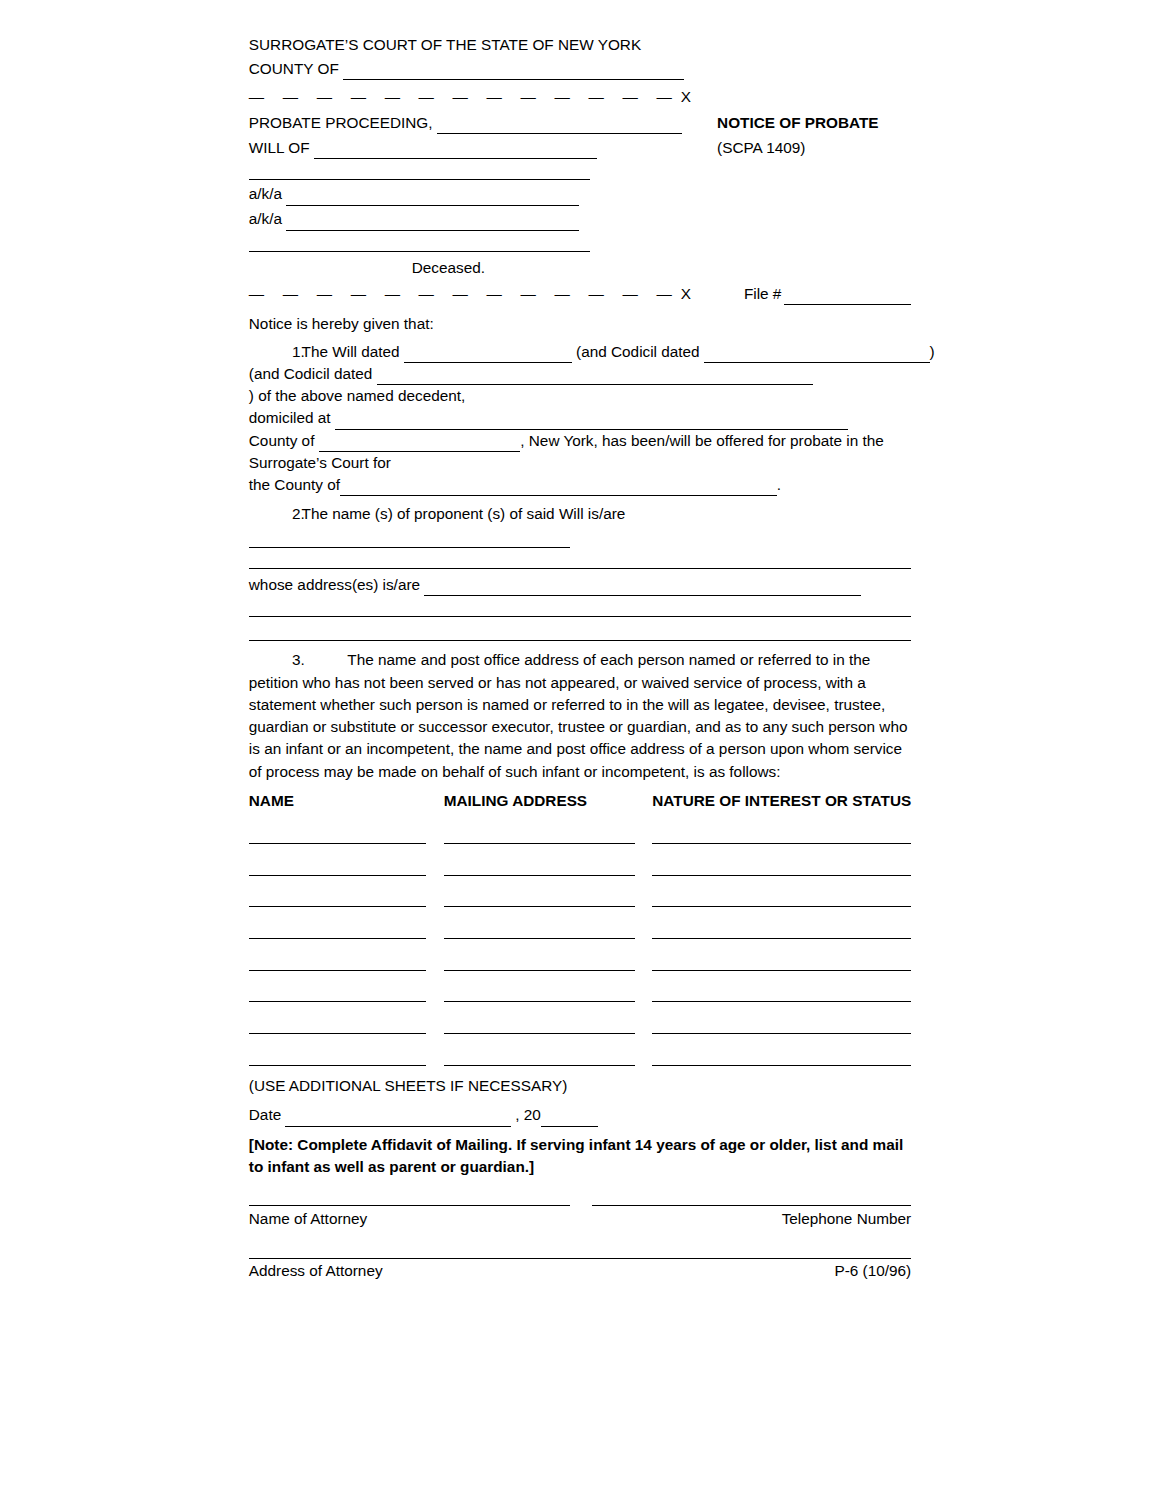SURROGATE’S COURT OF THE STATE OF NEW YORK
COUNTY OF
— — — — — — — — — — — — — X
PROBATE PROCEEDING,
WILL OF
a/k/a
a/k/a
Deceased.
NOTICE OF PROBATE
(SCPA 1409)
— — — — — — — — — — — — — X File #
Notice is hereby given that:
1. The Will dated (and Codicil dated )
(and Codicil dated ) of the above named decedent,
domiciled at
County of , New York, has been/will be offered for probate in the Surrogate’s Court for
the County of .
2. The name (s) of proponent (s) of said Will is/are
whose address(es) is/are
3. The name and post office address of each person named or referred to in the petition who has not been served or has not appeared, or waived service of process, with a statement whether such person is named or referred to in the will as legatee, devisee, trustee, guardian or substitute or successor executor, trustee or guardian, and as to any such person who is an infant or an incompetent, the name and post office address of a person upon whom service of process may be made on behalf of such infant or incompetent, is as follows:
| NAME | MAILING ADDRESS | NATURE OF INTEREST OR STATUS |
| --- | --- | --- |
(USE ADDITIONAL SHEETS IF NECESSARY)
Date , 20
[Note: Complete Affidavit of Mailing. If serving infant 14 years of age or older, list and mail to infant as well as parent or guardian.]
Name of Attorney Telephone Number
Address of Attorney P-6 (10/96)